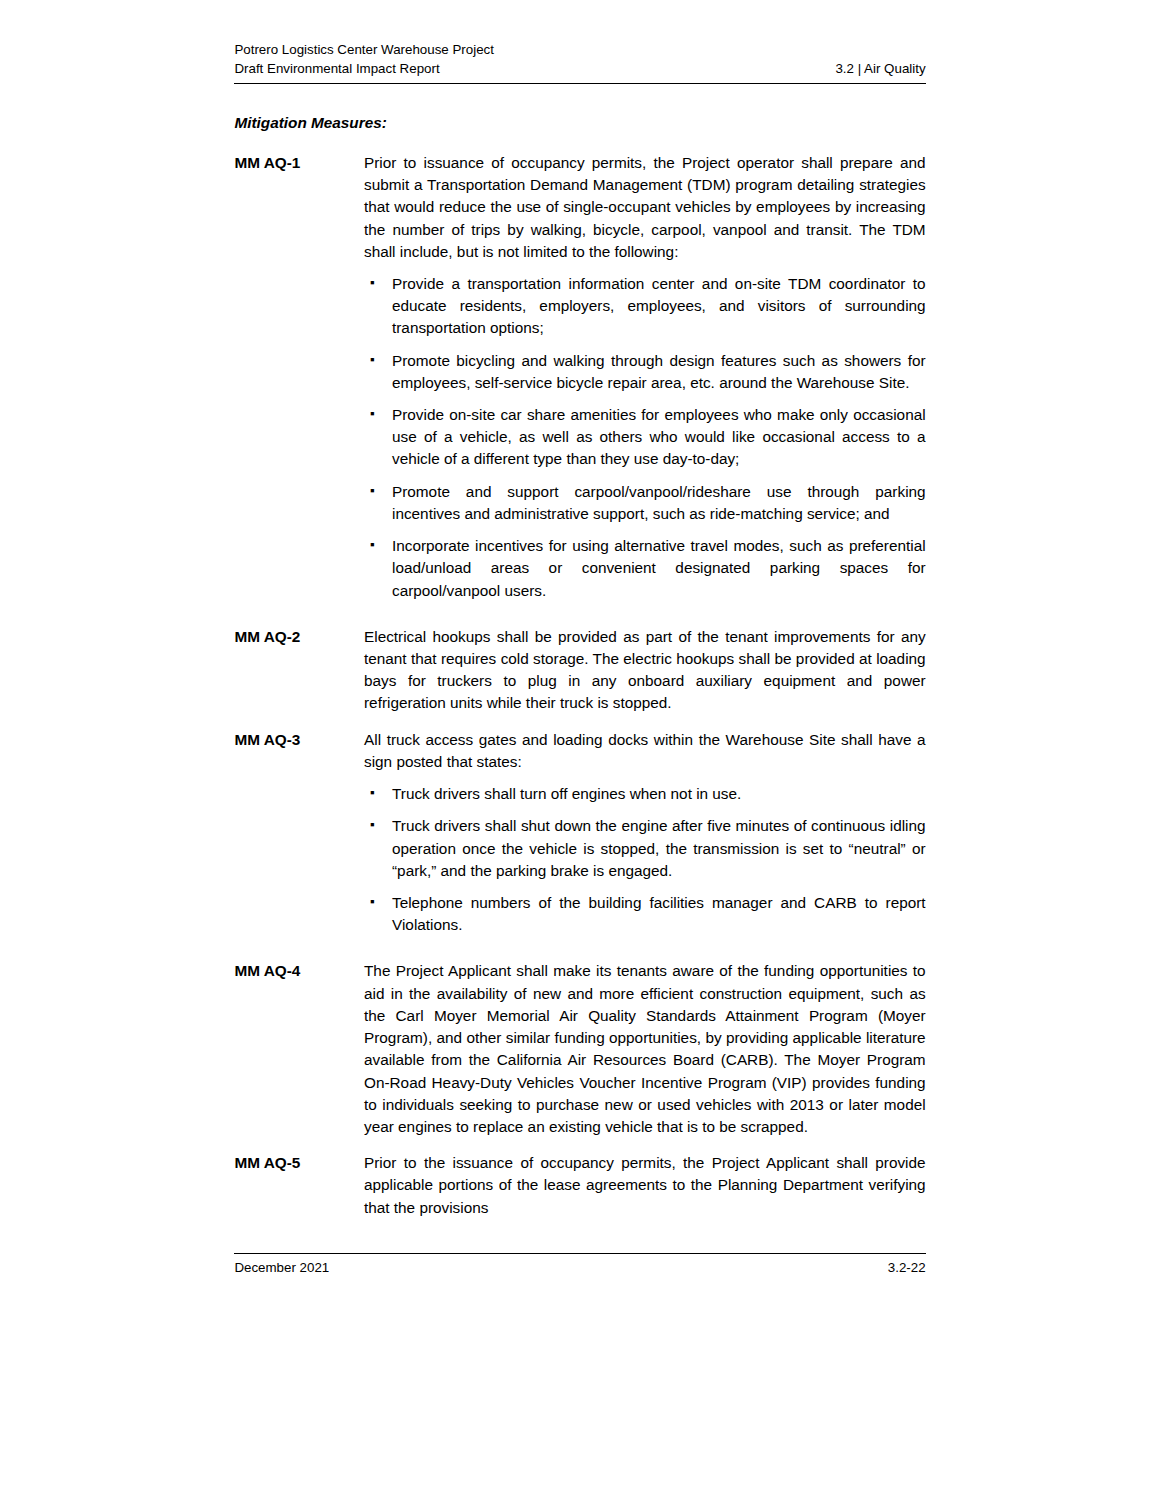Potrero Logistics Center Warehouse Project
Draft Environmental Impact Report
3.2 | Air Quality
Mitigation Measures:
MM AQ-1
Prior to issuance of occupancy permits, the Project operator shall prepare and submit a Transportation Demand Management (TDM) program detailing strategies that would reduce the use of single-occupant vehicles by employees by increasing the number of trips by walking, bicycle, carpool, vanpool and transit. The TDM shall include, but is not limited to the following:
Provide a transportation information center and on-site TDM coordinator to educate residents, employers, employees, and visitors of surrounding transportation options;
Promote bicycling and walking through design features such as showers for employees, self-service bicycle repair area, etc. around the Warehouse Site.
Provide on-site car share amenities for employees who make only occasional use of a vehicle, as well as others who would like occasional access to a vehicle of a different type than they use day-to-day;
Promote and support carpool/vanpool/rideshare use through parking incentives and administrative support, such as ride-matching service; and
Incorporate incentives for using alternative travel modes, such as preferential load/unload areas or convenient designated parking spaces for carpool/vanpool users.
MM AQ-2
Electrical hookups shall be provided as part of the tenant improvements for any tenant that requires cold storage. The electric hookups shall be provided at loading bays for truckers to plug in any onboard auxiliary equipment and power refrigeration units while their truck is stopped.
MM AQ-3
All truck access gates and loading docks within the Warehouse Site shall have a sign posted that states:
Truck drivers shall turn off engines when not in use.
Truck drivers shall shut down the engine after five minutes of continuous idling operation once the vehicle is stopped, the transmission is set to “neutral” or “park,” and the parking brake is engaged.
Telephone numbers of the building facilities manager and CARB to report Violations.
MM AQ-4
The Project Applicant shall make its tenants aware of the funding opportunities to aid in the availability of new and more efficient construction equipment, such as the Carl Moyer Memorial Air Quality Standards Attainment Program (Moyer Program), and other similar funding opportunities, by providing applicable literature available from the California Air Resources Board (CARB). The Moyer Program On-Road Heavy-Duty Vehicles Voucher Incentive Program (VIP) provides funding to individuals seeking to purchase new or used vehicles with 2013 or later model year engines to replace an existing vehicle that is to be scrapped.
MM AQ-5
Prior to the issuance of occupancy permits, the Project Applicant shall provide applicable portions of the lease agreements to the Planning Department verifying that the provisions
December 2021
3.2-22